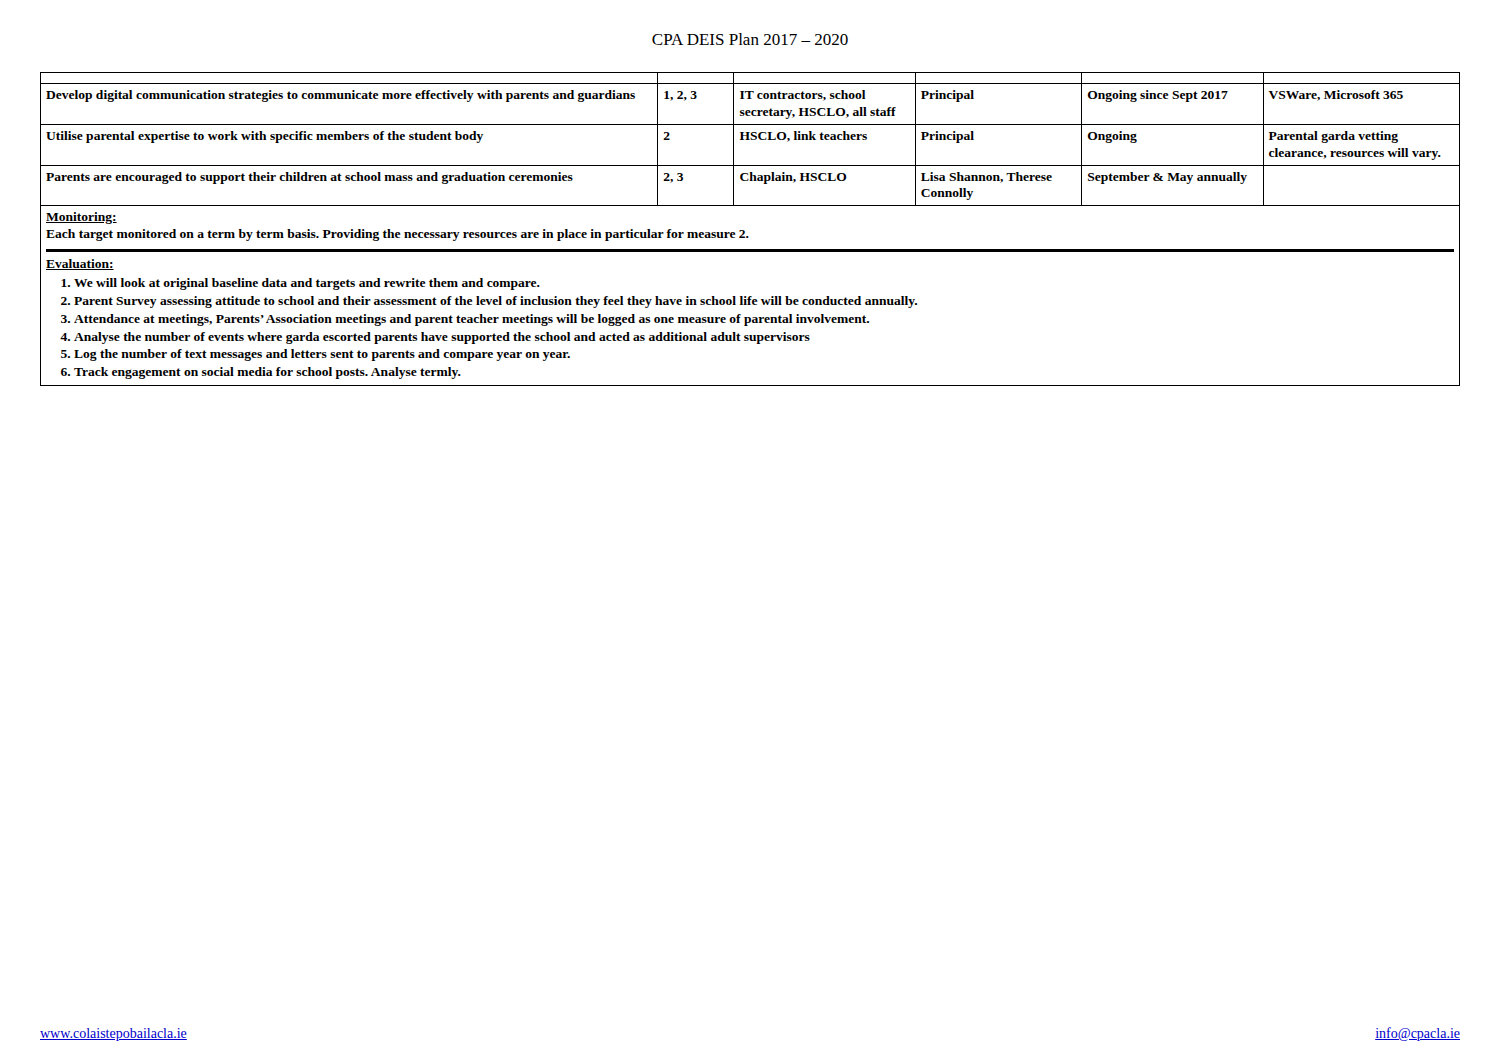CPA DEIS Plan 2017 – 2020
| Develop digital communication strategies to communicate more effectively with parents and guardians | 1, 2, 3 | IT contractors, school secretary, HSCLO, all staff | Principal | Ongoing since Sept 2017 | VSWare, Microsoft 365 |
| Utilise parental expertise to work with specific members of the student body | 2 | HSCLO, link teachers | Principal | Ongoing | Parental garda vetting clearance, resources will vary. |
| Parents are encouraged to support their children at school mass and graduation ceremonies | 2, 3 | Chaplain, HSCLO | Lisa Shannon, Therese Connolly | September & May annually | |
| Monitoring: Each target monitored on a term by term basis. Providing the necessary resources are in place in particular for measure 2. Evaluation: We will look at original baseline data and targets and rewrite them and compare. Parent Survey assessing attitude to school and their assessment of the level of inclusion they feel they have in school life will be conducted annually. Attendance at meetings, Parents’ Association meetings and parent teacher meetings will be logged as one measure of parental involvement. Analyse the number of events where garda escorted parents have supported the school and acted as additional adult supervisors Log the number of text messages and letters sent to parents and compare year on year. Track engagement on social media for school posts. Analyse termly. |
www.colaistepobailacla.ie info@cpacla.ie